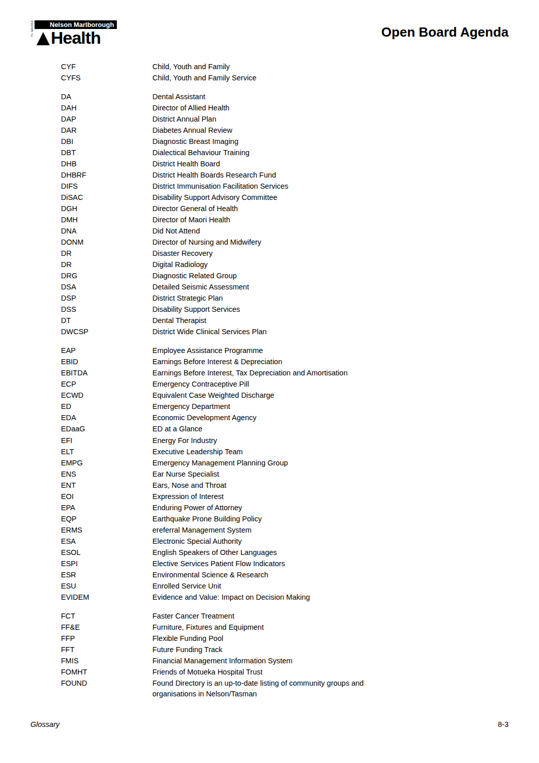TE WAIORA
Nelson Marlborough
Health
Open Board Agenda
| CYF | Child, Youth and Family |
| CYFS | Child, Youth and Family Service |
| DA | Dental Assistant |
| DAH | Director of Allied Health |
| DAP | District Annual Plan |
| DAR | Diabetes Annual Review |
| DBI | Diagnostic Breast Imaging |
| DBT | Dialectical Behaviour Training |
| DHB | District Health Board |
| DHBRF | District Health Boards Research Fund |
| DIFS | District Immunisation Facilitation Services |
| DiSAC | Disability Support Advisory Committee |
| DGH | Director General of Health |
| DMH | Director of Maori Health |
| DNA | Did Not Attend |
| DONM | Director of Nursing and Midwifery |
| DR | Disaster Recovery |
| DR | Digital Radiology |
| DRG | Diagnostic Related Group |
| DSA | Detailed Seismic Assessment |
| DSP | District Strategic Plan |
| DSS | Disability Support Services |
| DT | Dental Therapist |
| DWCSP | District Wide Clinical Services Plan |
| EAP | Employee Assistance Programme |
| EBID | Earnings Before Interest & Depreciation |
| EBITDA | Earnings Before Interest, Tax Depreciation and Amortisation |
| ECP | Emergency Contraceptive Pill |
| ECWD | Equivalent Case Weighted Discharge |
| ED | Emergency Department |
| EDA | Economic Development Agency |
| EDaaG | ED at a Glance |
| EFI | Energy For Industry |
| ELT | Executive Leadership Team |
| EMPG | Emergency Management Planning Group |
| ENS | Ear Nurse Specialist |
| ENT | Ears, Nose and Throat |
| EOI | Expression of Interest |
| EPA | Enduring Power of Attorney |
| EQP | Earthquake Prone Building Policy |
| ERMS | ereferral Management System |
| ESA | Electronic Special Authority |
| ESOL | English Speakers of Other Languages |
| ESPI | Elective Services Patient Flow Indicators |
| ESR | Environmental Science & Research |
| ESU | Enrolled Service Unit |
| EVIDEM | Evidence and Value: Impact on Decision Making |
| FCT | Faster Cancer Treatment |
| FF&E | Furniture, Fixtures and Equipment |
| FFP | Flexible Funding Pool |
| FFT | Future Funding Track |
| FMIS | Financial Management Information System |
| FOMHT | Friends of Motueka Hospital Trust |
| FOUND | Found Directory is an up-to-date listing of community groups and organisations in Nelson/Tasman |
Glossary
8-3